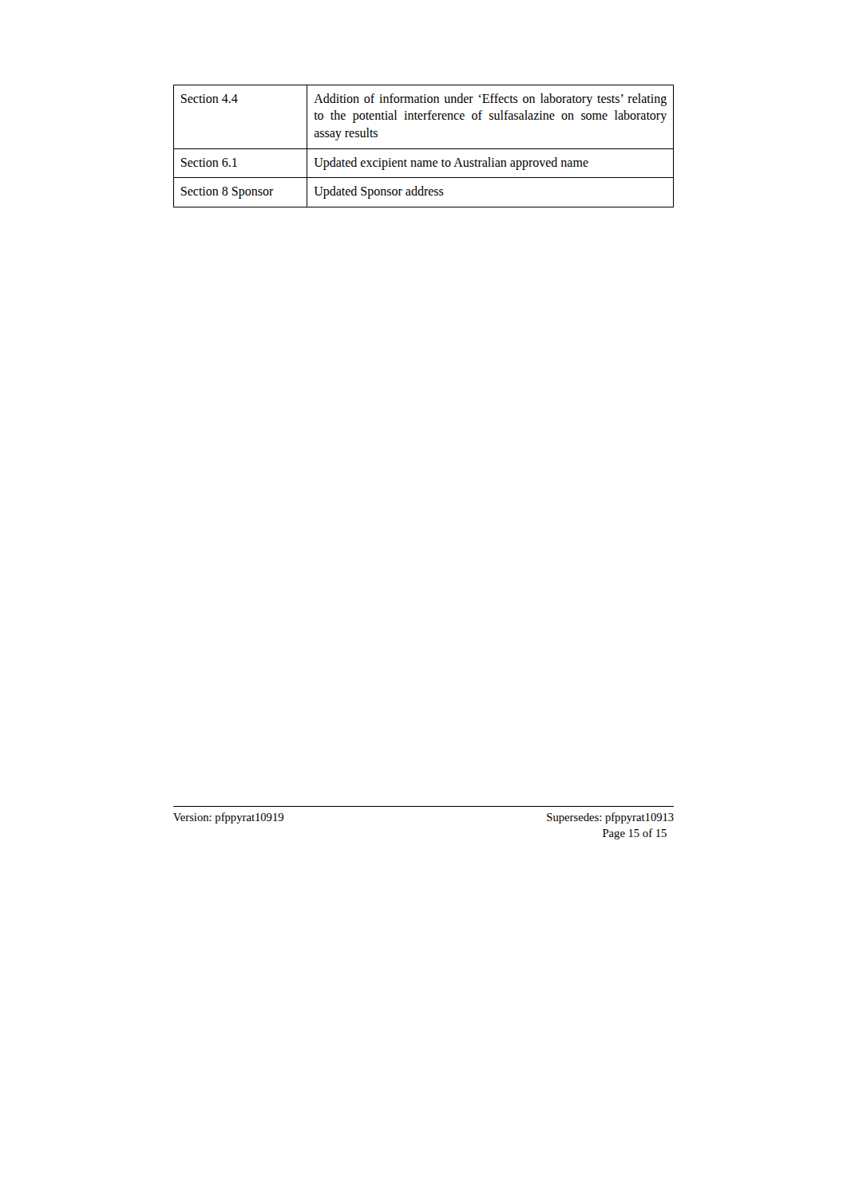| Section 4.4 | Addition of information under ‘Effects on laboratory tests’ relating to the potential interference of sulfasalazine on some laboratory assay results |
| Section 6.1 | Updated excipient name to Australian approved name |
| Section 8 Sponsor | Updated Sponsor address |
Version: pfppyrat10919
Supersedes: pfppyrat10913 Page 15 of 15